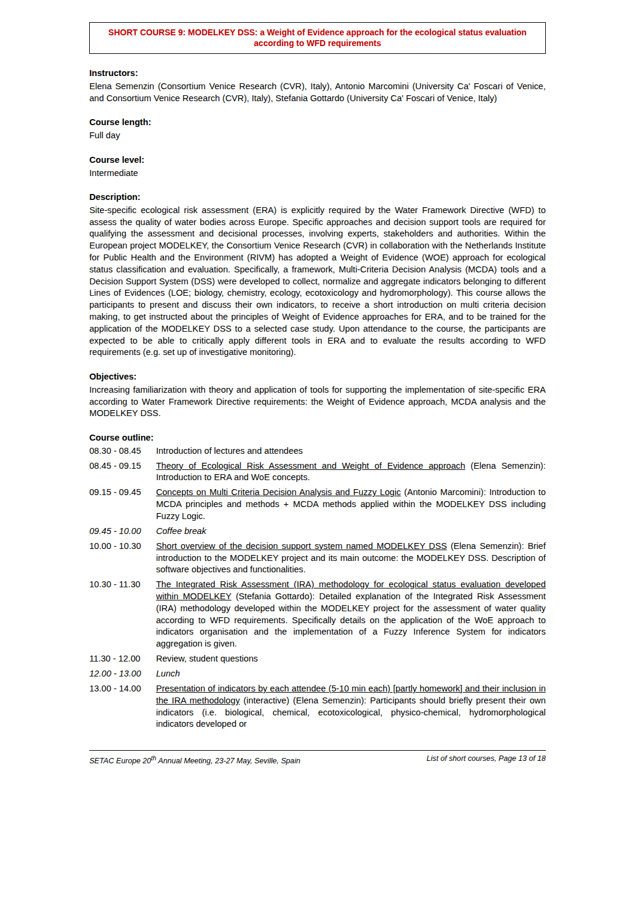SHORT COURSE 9: MODELKEY DSS: a Weight of Evidence approach for the ecological status evaluation according to WFD requirements
Instructors:
Elena Semenzin (Consortium Venice Research (CVR), Italy), Antonio Marcomini (University Ca' Foscari of Venice, and Consortium Venice Research (CVR), Italy), Stefania Gottardo (University Ca' Foscari of Venice, Italy)
Course length:
Full day
Course level:
Intermediate
Description:
Site-specific ecological risk assessment (ERA) is explicitly required by the Water Framework Directive (WFD) to assess the quality of water bodies across Europe. Specific approaches and decision support tools are required for qualifying the assessment and decisional processes, involving experts, stakeholders and authorities. Within the European project MODELKEY, the Consortium Venice Research (CVR) in collaboration with the Netherlands Institute for Public Health and the Environment (RIVM) has adopted a Weight of Evidence (WOE) approach for ecological status classification and evaluation. Specifically, a framework, Multi-Criteria Decision Analysis (MCDA) tools and a Decision Support System (DSS) were developed to collect, normalize and aggregate indicators belonging to different Lines of Evidences (LOE; biology, chemistry, ecology, ecotoxicology and hydromorphology). This course allows the participants to present and discuss their own indicators, to receive a short introduction on multi criteria decision making, to get instructed about the principles of Weight of Evidence approaches for ERA, and to be trained for the application of the MODELKEY DSS to a selected case study. Upon attendance to the course, the participants are expected to be able to critically apply different tools in ERA and to evaluate the results according to WFD requirements (e.g. set up of investigative monitoring).
Objectives:
Increasing familiarization with theory and application of tools for supporting the implementation of site-specific ERA according to Water Framework Directive requirements: the Weight of Evidence approach, MCDA analysis and the MODELKEY DSS.
Course outline:
| 08.30 - 08.45 | Introduction of lectures and attendees |
| 08.45 - 09.15 | Theory of Ecological Risk Assessment and Weight of Evidence approach (Elena Semenzin): Introduction to ERA and WoE concepts. |
| 09.15 - 09.45 | Concepts on Multi Criteria Decision Analysis and Fuzzy Logic (Antonio Marcomini): Introduction to MCDA principles and methods + MCDA methods applied within the MODELKEY DSS including Fuzzy Logic. |
| 09.45 - 10.00 | Coffee break |
| 10.00 - 10.30 | Short overview of the decision support system named MODELKEY DSS (Elena Semenzin): Brief introduction to the MODELKEY project and its main outcome: the MODELKEY DSS. Description of software objectives and functionalities. |
| 10.30 - 11.30 | The Integrated Risk Assessment (IRA) methodology for ecological status evaluation developed within MODELKEY (Stefania Gottardo): Detailed explanation of the Integrated Risk Assessment (IRA) methodology developed within the MODELKEY project for the assessment of water quality according to WFD requirements. Specifically details on the application of the WoE approach to indicators organisation and the implementation of a Fuzzy Inference System for indicators aggregation is given. |
| 11.30 - 12.00 | Review, student questions |
| 12.00 - 13.00 | Lunch |
| 13.00 - 14.00 | Presentation of indicators by each attendee (5-10 min each) [partly homework] and their inclusion in the IRA methodology (interactive) (Elena Semenzin): Participants should briefly present their own indicators (i.e. biological, chemical, ecotoxicological, physico-chemical, hydromorphological indicators developed or |
SETAC Europe 20th Annual Meeting, 23-27 May, Seville, Spain List of short courses, Page 13 of 18